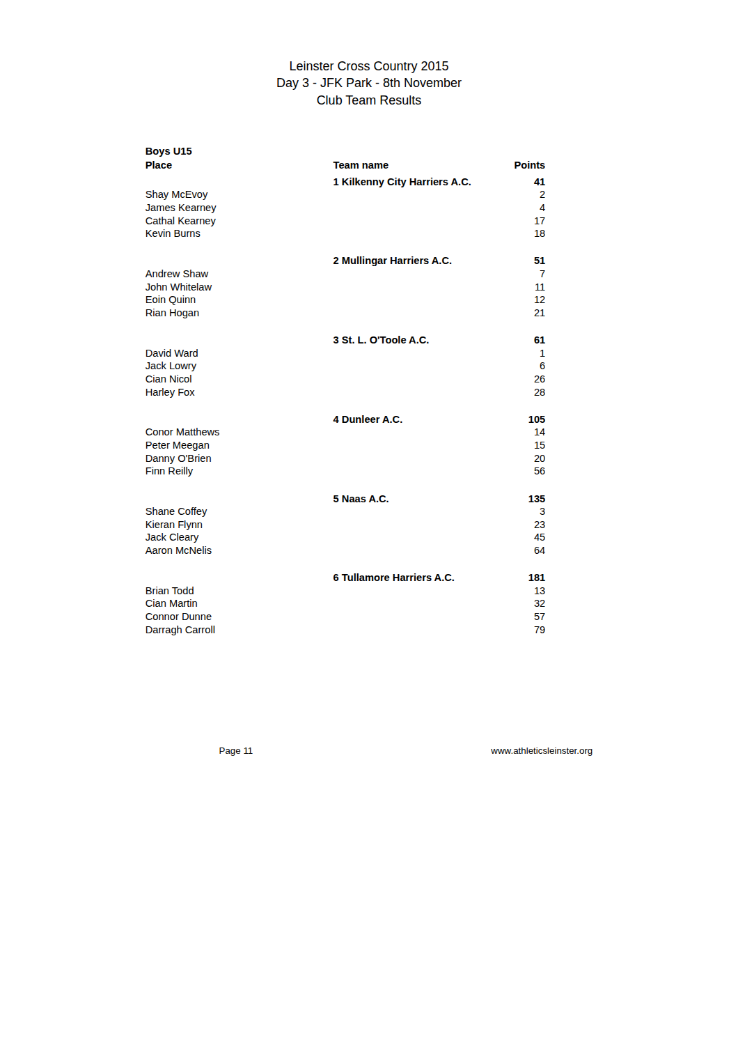Leinster Cross Country 2015
Day 3 - JFK Park - 8th November
Club Team Results
Boys U15
| Place | Team name | Points |
| --- | --- | --- |
| | 1 Kilkenny City Harriers A.C. | 41 |
| Shay McEvoy | | 2 |
| James Kearney | | 4 |
| Cathal Kearney | | 17 |
| Kevin Burns | | 18 |
| | 2 Mullingar Harriers A.C. | 51 |
| Andrew Shaw | | 7 |
| John Whitelaw | | 11 |
| Eoin Quinn | | 12 |
| Rian Hogan | | 21 |
| | 3 St. L. O'Toole A.C. | 61 |
| David Ward | | 1 |
| Jack Lowry | | 6 |
| Cian Nicol | | 26 |
| Harley Fox | | 28 |
| | 4 Dunleer A.C. | 105 |
| Conor Matthews | | 14 |
| Peter Meegan | | 15 |
| Danny O'Brien | | 20 |
| Finn Reilly | | 56 |
| | 5 Naas A.C. | 135 |
| Shane Coffey | | 3 |
| Kieran Flynn | | 23 |
| Jack Cleary | | 45 |
| Aaron McNelis | | 64 |
| | 6 Tullamore Harriers A.C. | 181 |
| Brian Todd | | 13 |
| Cian Martin | | 32 |
| Connor Dunne | | 57 |
| Darragh Carroll | | 79 |
Page 11 www.athleticsleinster.org